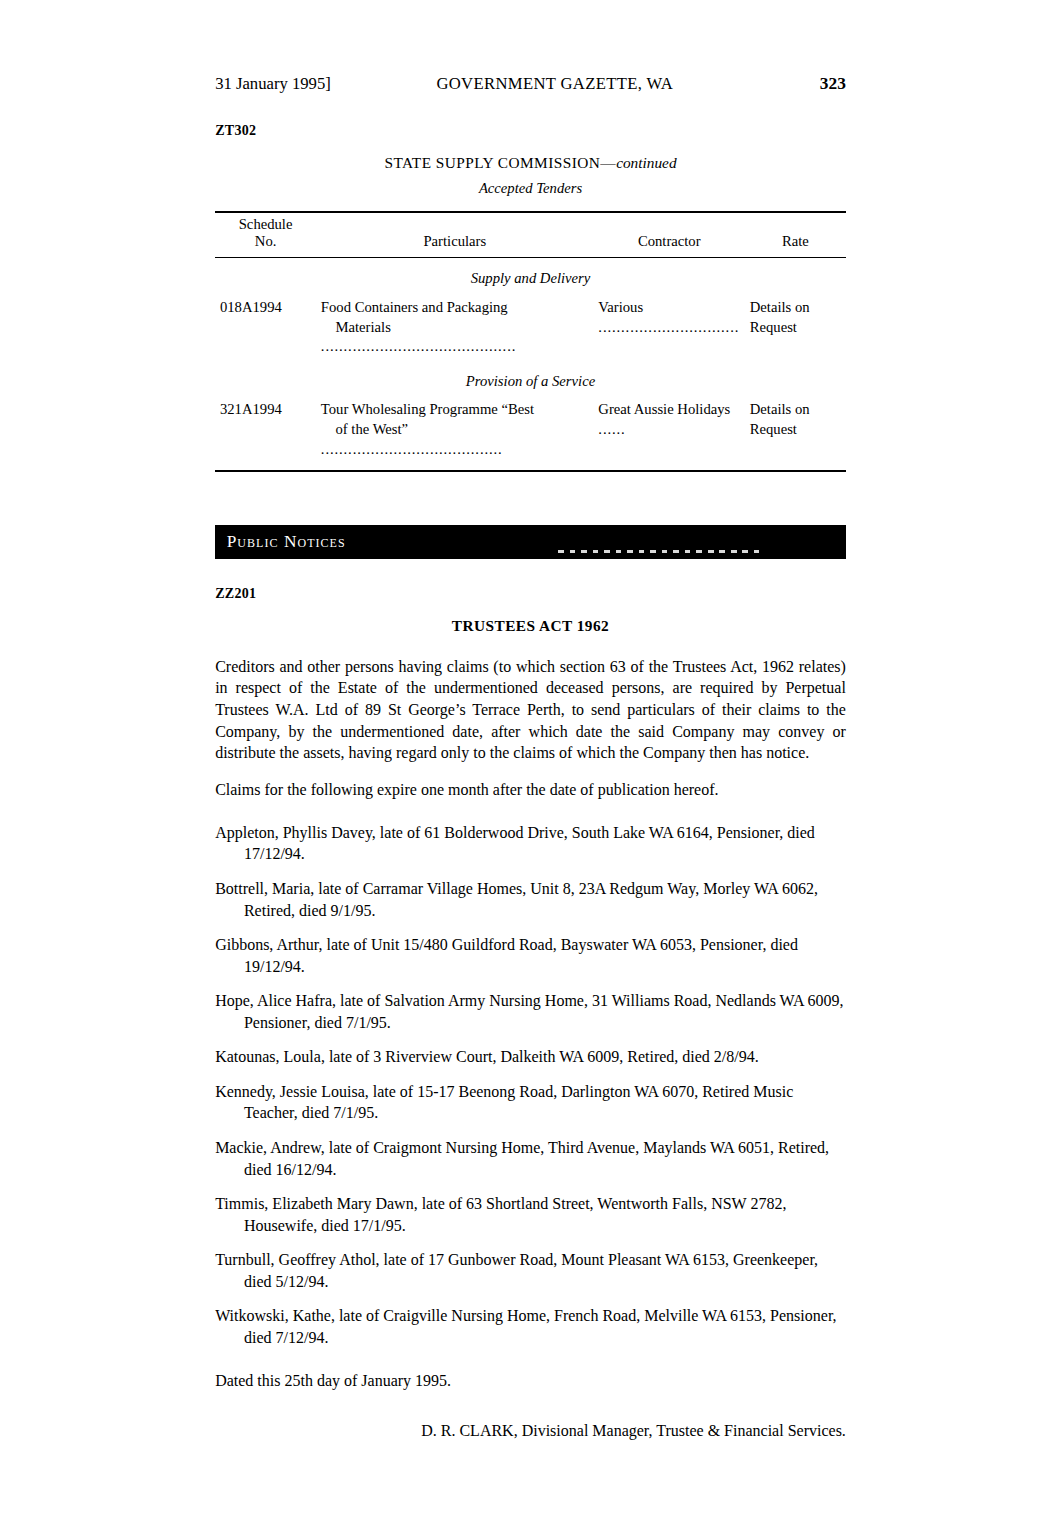31 January 1995] GOVERNMENT GAZETTE, WA 323
ZT302
STATE SUPPLY COMMISSION—continued
Accepted Tenders
| Schedule No. | Particulars | Contractor | Rate |
| --- | --- | --- | --- |
| Supply and Delivery |
| 018A1994 | Food Containers and Packaging Materials ........................................... | Various ............................... | Details on Request |
| Provision of a Service |
| 321A1994 | Tour Wholesaling Programme “Best of the West” ........................................ | Great Aussie Holidays ...... | Details on Request |
Public Notices
ZZ201
TRUSTEES ACT 1962
Creditors and other persons having claims (to which section 63 of the Trustees Act, 1962 relates) in respect of the Estate of the undermentioned deceased persons, are required by Perpetual Trustees W.A. Ltd of 89 St George’s Terrace Perth, to send particulars of their claims to the Company, by the undermentioned date, after which date the said Company may convey or distribute the assets, having regard only to the claims of which the Company then has notice.
Claims for the following expire one month after the date of publication hereof.
Appleton, Phyllis Davey, late of 61 Bolderwood Drive, South Lake WA 6164, Pensioner, died 17/12/94.
Bottrell, Maria, late of Carramar Village Homes, Unit 8, 23A Redgum Way, Morley WA 6062, Retired, died 9/1/95.
Gibbons, Arthur, late of Unit 15/480 Guildford Road, Bayswater WA 6053, Pensioner, died 19/12/94.
Hope, Alice Hafra, late of Salvation Army Nursing Home, 31 Williams Road, Nedlands WA 6009, Pensioner, died 7/1/95.
Katounas, Loula, late of 3 Riverview Court, Dalkeith WA 6009, Retired, died 2/8/94.
Kennedy, Jessie Louisa, late of 15-17 Beenong Road, Darlington WA 6070, Retired Music Teacher, died 7/1/95.
Mackie, Andrew, late of Craigmont Nursing Home, Third Avenue, Maylands WA 6051, Retired, died 16/12/94.
Timmis, Elizabeth Mary Dawn, late of 63 Shortland Street, Wentworth Falls, NSW 2782, Housewife, died 17/1/95.
Turnbull, Geoffrey Athol, late of 17 Gunbower Road, Mount Pleasant WA 6153, Greenkeeper, died 5/12/94.
Witkowski, Kathe, late of Craigville Nursing Home, French Road, Melville WA 6153, Pensioner, died 7/12/94.
Dated this 25th day of January 1995.
D. R. CLARK, Divisional Manager, Trustee & Financial Services.